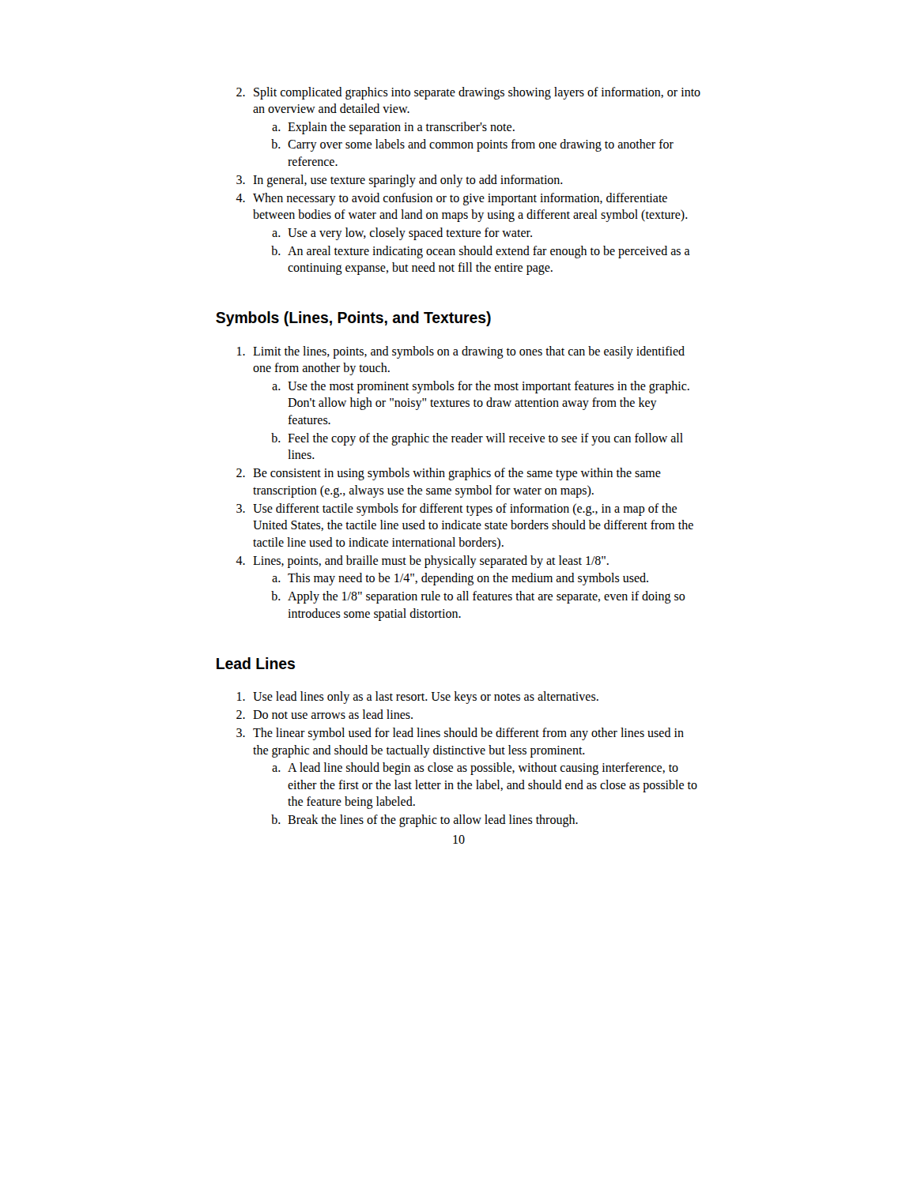Split complicated graphics into separate drawings showing layers of information, or into an overview and detailed view.
Explain the separation in a transcriber's note.
Carry over some labels and common points from one drawing to another for reference.
In general, use texture sparingly and only to add information.
When necessary to avoid confusion or to give important information, differentiate between bodies of water and land on maps by using a different areal symbol (texture).
Use a very low, closely spaced texture for water.
An areal texture indicating ocean should extend far enough to be perceived as a continuing expanse, but need not fill the entire page.
Symbols (Lines, Points, and Textures)
Limit the lines, points, and symbols on a drawing to ones that can be easily identified one from another by touch.
Use the most prominent symbols for the most important features in the graphic. Don't allow high or "noisy" textures to draw attention away from the key features.
Feel the copy of the graphic the reader will receive to see if you can follow all lines.
Be consistent in using symbols within graphics of the same type within the same transcription (e.g., always use the same symbol for water on maps).
Use different tactile symbols for different types of information (e.g., in a map of the United States, the tactile line used to indicate state borders should be different from the tactile line used to indicate international borders).
Lines, points, and braille must be physically separated by at least 1/8".
This may need to be 1/4", depending on the medium and symbols used.
Apply the 1/8" separation rule to all features that are separate, even if doing so introduces some spatial distortion.
Lead Lines
Use lead lines only as a last resort. Use keys or notes as alternatives.
Do not use arrows as lead lines.
The linear symbol used for lead lines should be different from any other lines used in the graphic and should be tactually distinctive but less prominent.
A lead line should begin as close as possible, without causing interference, to either the first or the last letter in the label, and should end as close as possible to the feature being labeled.
Break the lines of the graphic to allow lead lines through.
10